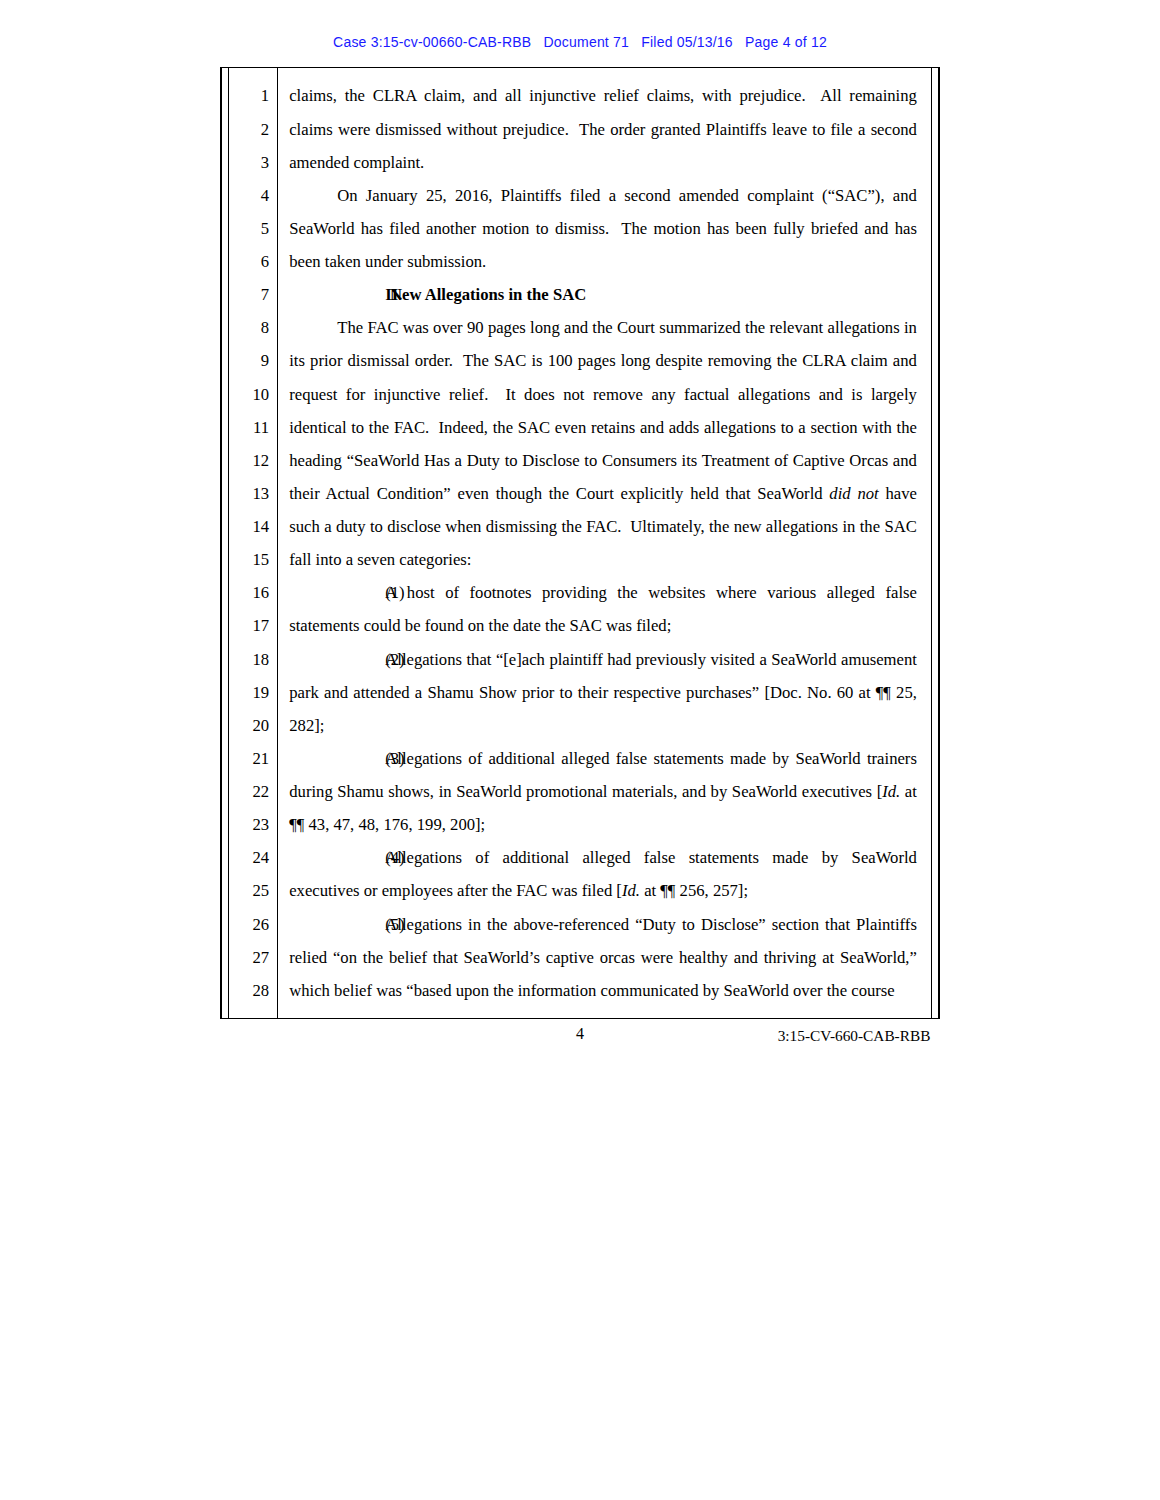Case 3:15-cv-00660-CAB-RBB Document 71 Filed 05/13/16 Page 4 of 12
1
2
3
4
5
6
7
8
9
10
11
12
13
14
15
16
17
18
19
20
21
22
23
24
25
26
27
28
claims, the CLRA claim, and all injunctive relief claims, with prejudice. All remaining claims were dismissed without prejudice. The order granted Plaintiffs leave to file a second amended complaint.
On January 25, 2016, Plaintiffs filed a second amended complaint (“SAC”), and SeaWorld has filed another motion to dismiss. The motion has been fully briefed and has been taken under submission.
II. New Allegations in the SAC
The FAC was over 90 pages long and the Court summarized the relevant allegations in its prior dismissal order. The SAC is 100 pages long despite removing the CLRA claim and request for injunctive relief. It does not remove any factual allegations and is largely identical to the FAC. Indeed, the SAC even retains and adds allegations to a section with the heading “SeaWorld Has a Duty to Disclose to Consumers its Treatment of Captive Orcas and their Actual Condition” even though the Court explicitly held that SeaWorld did not have such a duty to disclose when dismissing the FAC. Ultimately, the new allegations in the SAC fall into a seven categories:
(1) A host of footnotes providing the websites where various alleged false statements could be found on the date the SAC was filed;
(2) Allegations that “[e]ach plaintiff had previously visited a SeaWorld amusement park and attended a Shamu Show prior to their respective purchases” [Doc. No. 60 at ¶¶ 25, 282];
(3) Allegations of additional alleged false statements made by SeaWorld trainers during Shamu shows, in SeaWorld promotional materials, and by SeaWorld executives [Id. at ¶¶ 43, 47, 48, 176, 199, 200];
(4) Allegations of additional alleged false statements made by SeaWorld executives or employees after the FAC was filed [Id. at ¶¶ 256, 257];
(5) Allegations in the above-referenced “Duty to Disclose” section that Plaintiffs relied “on the belief that SeaWorld’s captive orcas were healthy and thriving at SeaWorld,” which belief was “based upon the information communicated by SeaWorld over the course
4
3:15-CV-660-CAB-RBB